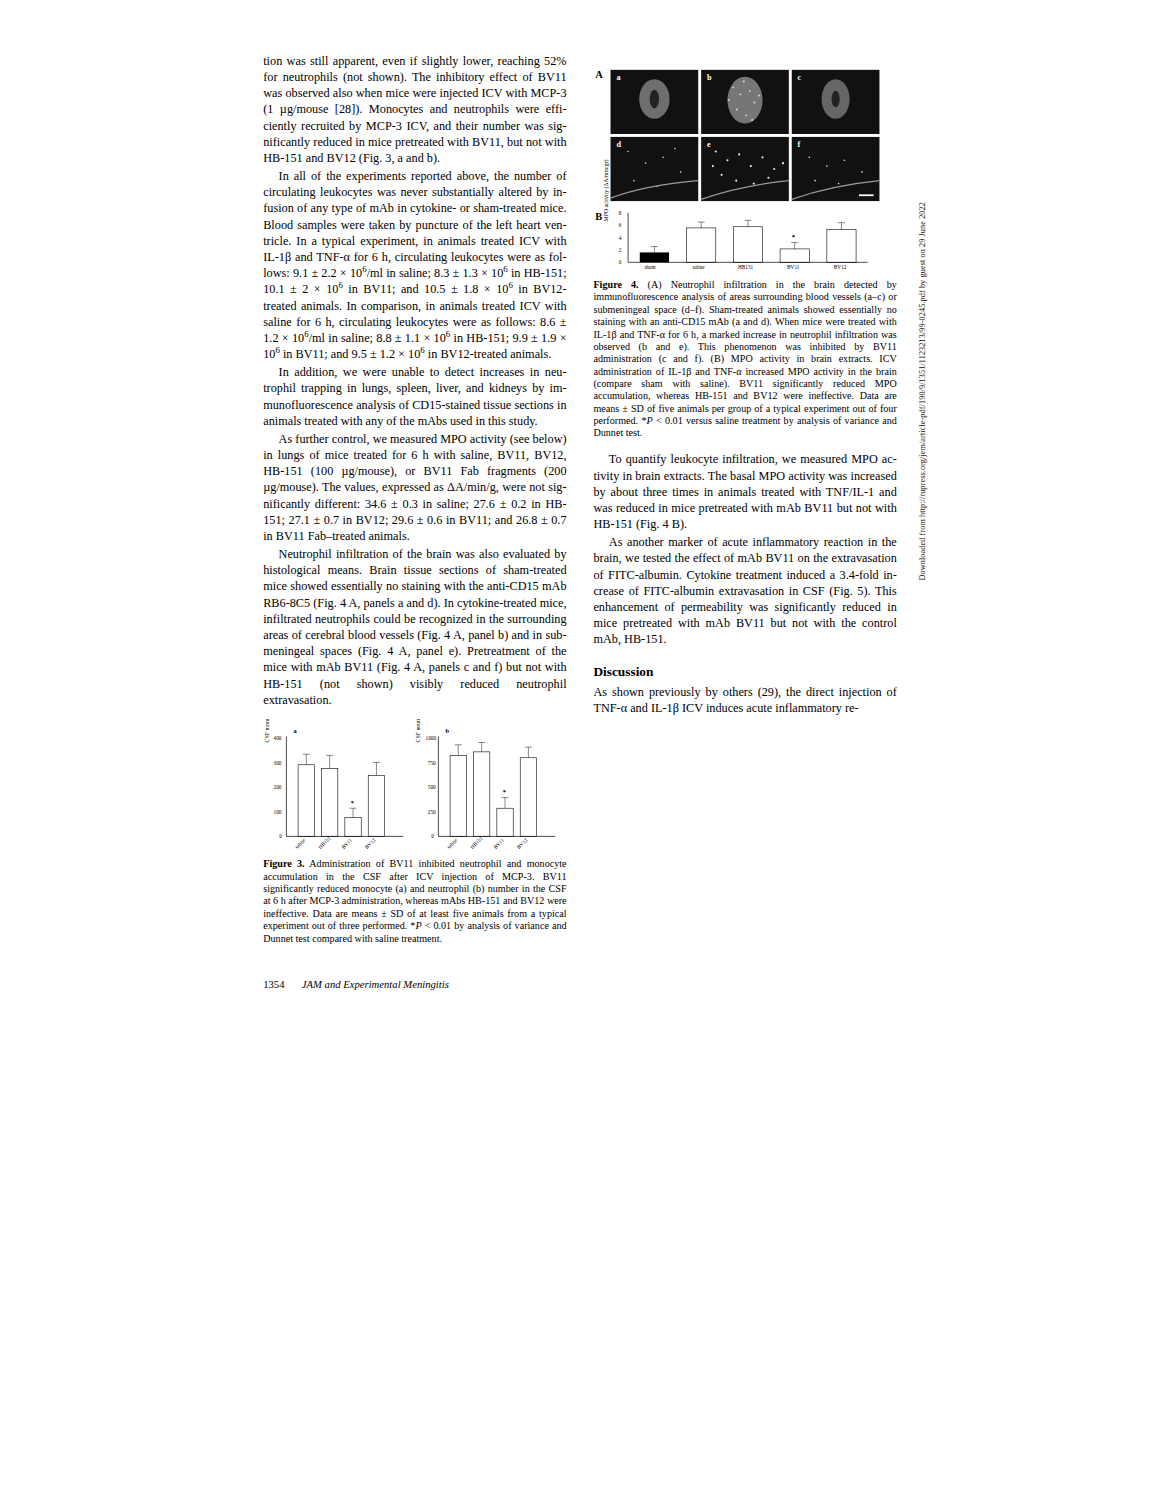Downloaded from http://rupress.org/jem/article-pdf/190/9/1351/1123213/99-0245.pdf by guest on 29 June 2022
tion was still apparent, even if slightly lower, reaching 52% for neutrophils (not shown). The inhibitory effect of BV11 was observed also when mice were injected ICV with MCP-3 (1 µg/mouse [28]). Monocytes and neutrophils were efficiently recruited by MCP-3 ICV, and their number was significantly reduced in mice pretreated with BV11, but not with HB-151 and BV12 (Fig. 3, a and b).
In all of the experiments reported above, the number of circulating leukocytes was never substantially altered by infusion of any type of mAb in cytokine- or sham-treated mice. Blood samples were taken by puncture of the left heart ventricle. In a typical experiment, in animals treated ICV with IL-1β and TNF-α for 6 h, circulating leukocytes were as follows: 9.1 ± 2.2 × 106/ml in saline; 8.3 ± 1.3 × 106 in HB-151; 10.1 ± 2 × 106 in BV11; and 10.5 ± 1.8 × 106 in BV12-treated animals. In comparison, in animals treated ICV with saline for 6 h, circulating leukocytes were as follows: 8.6 ± 1.2 × 106/ml in saline; 8.8 ± 1.1 × 106 in HB-151; 9.9 ± 1.9 × 106 in BV11; and 9.5 ± 1.2 × 106 in BV12-treated animals.
In addition, we were unable to detect increases in neutrophil trapping in lungs, spleen, liver, and kidneys by immunofluorescence analysis of CD15-stained tissue sections in animals treated with any of the mAbs used in this study.
As further control, we measured MPO activity (see below) in lungs of mice treated for 6 h with saline, BV11, BV12, HB-151 (100 µg/mouse), or BV11 Fab fragments (200 µg/mouse). The values, expressed as ΔA/min/g, were not significantly different: 34.6 ± 0.3 in saline; 27.6 ± 0.2 in HB-151; 27.1 ± 0.7 in BV12; 29.6 ± 0.6 in BV11; and 26.8 ± 0.7 in BV11 Fab–treated animals.
Neutrophil infiltration of the brain was also evaluated by histological means. Brain tissue sections of sham-treated mice showed essentially no staining with the anti-CD15 mAb RB6-8C5 (Fig. 4 A, panels a and d). In cytokine-treated mice, infiltrated neutrophils could be recognized in the surrounding areas of cerebral blood vessels (Fig. 4 A, panel b) and in submeningeal spaces (Fig. 4 A, panel e). Pretreatment of the mice with mAb BV11 (Fig. 4 A, panels c and f) but not with HB-151 (not shown) visibly reduced neutrophil extravasation.
Figure 3. Administration of BV11 inhibited neutrophil and monocyte accumulation in the CSF after ICV injection of MCP-3. BV11 significantly reduced monocyte (a) and neutrophil (b) number in the CSF at 6 h after MCP-3 administration, whereas mAbs HB-151 and BV12 were ineffective. Data are means ± SD of at least five animals from a typical experiment out of three performed. *P < 0.01 by analysis of variance and Dunnet test compared with saline treatment.
Figure 4. (A) Neutrophil infiltration in the brain detected by immunofluorescence analysis of areas surrounding blood vessels (a–c) or submeningeal space (d–f). Sham-treated animals showed essentially no staining with an anti-CD15 mAb (a and d). When mice were treated with IL-1β and TNF-α for 6 h, a marked increase in neutrophil infiltration was observed (b and e). This phenomenon was inhibited by BV11 administration (c and f). (B) MPO activity in brain extracts. ICV administration of IL-1β and TNF-α increased MPO activity in the brain (compare sham with saline). BV11 significantly reduced MPO accumulation, whereas HB-151 and BV12 were ineffective. Data are means ± SD of five animals per group of a typical experiment out of four performed. *P < 0.01 versus saline treatment by analysis of variance and Dunnet test.
To quantify leukocyte infiltration, we measured MPO activity in brain extracts. The basal MPO activity was increased by about three times in animals treated with TNF/IL-1 and was reduced in mice pretreated with mAb BV11 but not with HB-151 (Fig. 4 B).
As another marker of acute inflammatory reaction in the brain, we tested the effect of mAb BV11 on the extravasation of FITC-albumin. Cytokine treatment induced a 3.4-fold increase of FITC-albumin extravasation in CSF (Fig. 5). This enhancement of permeability was significantly reduced in mice pretreated with mAb BV11 but not with the control mAb, HB-151.
Discussion
As shown previously by others (29), the direct injection of TNF-α and IL-1β ICV induces acute inflammatory re-
1354 JAM and Experimental Meningitis